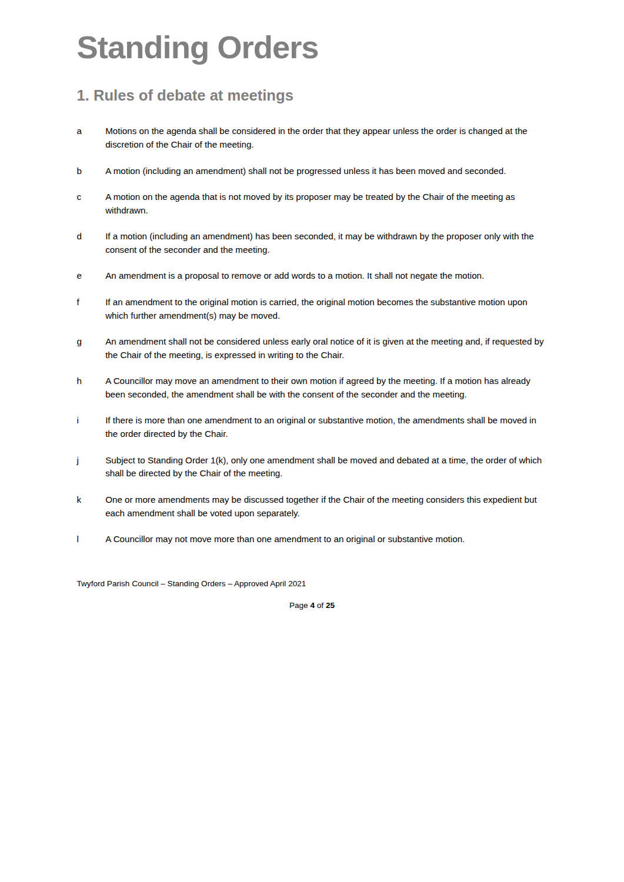Standing Orders
1. Rules of debate at meetings
a Motions on the agenda shall be considered in the order that they appear unless the order is changed at the discretion of the Chair of the meeting.
b A motion (including an amendment) shall not be progressed unless it has been moved and seconded.
c A motion on the agenda that is not moved by its proposer may be treated by the Chair of the meeting as withdrawn.
d If a motion (including an amendment) has been seconded, it may be withdrawn by the proposer only with the consent of the seconder and the meeting.
e An amendment is a proposal to remove or add words to a motion. It shall not negate the motion.
f If an amendment to the original motion is carried, the original motion becomes the substantive motion upon which further amendment(s) may be moved.
g An amendment shall not be considered unless early oral notice of it is given at the meeting and, if requested by the Chair of the meeting, is expressed in writing to the Chair.
h A Councillor may move an amendment to their own motion if agreed by the meeting. If a motion has already been seconded, the amendment shall be with the consent of the seconder and the meeting.
i If there is more than one amendment to an original or substantive motion, the amendments shall be moved in the order directed by the Chair.
j Subject to Standing Order 1(k), only one amendment shall be moved and debated at a time, the order of which shall be directed by the Chair of the meeting.
k One or more amendments may be discussed together if the Chair of the meeting considers this expedient but each amendment shall be voted upon separately.
l A Councillor may not move more than one amendment to an original or substantive motion.
Twyford Parish Council – Standing Orders – Approved April 2021
Page 4 of 25